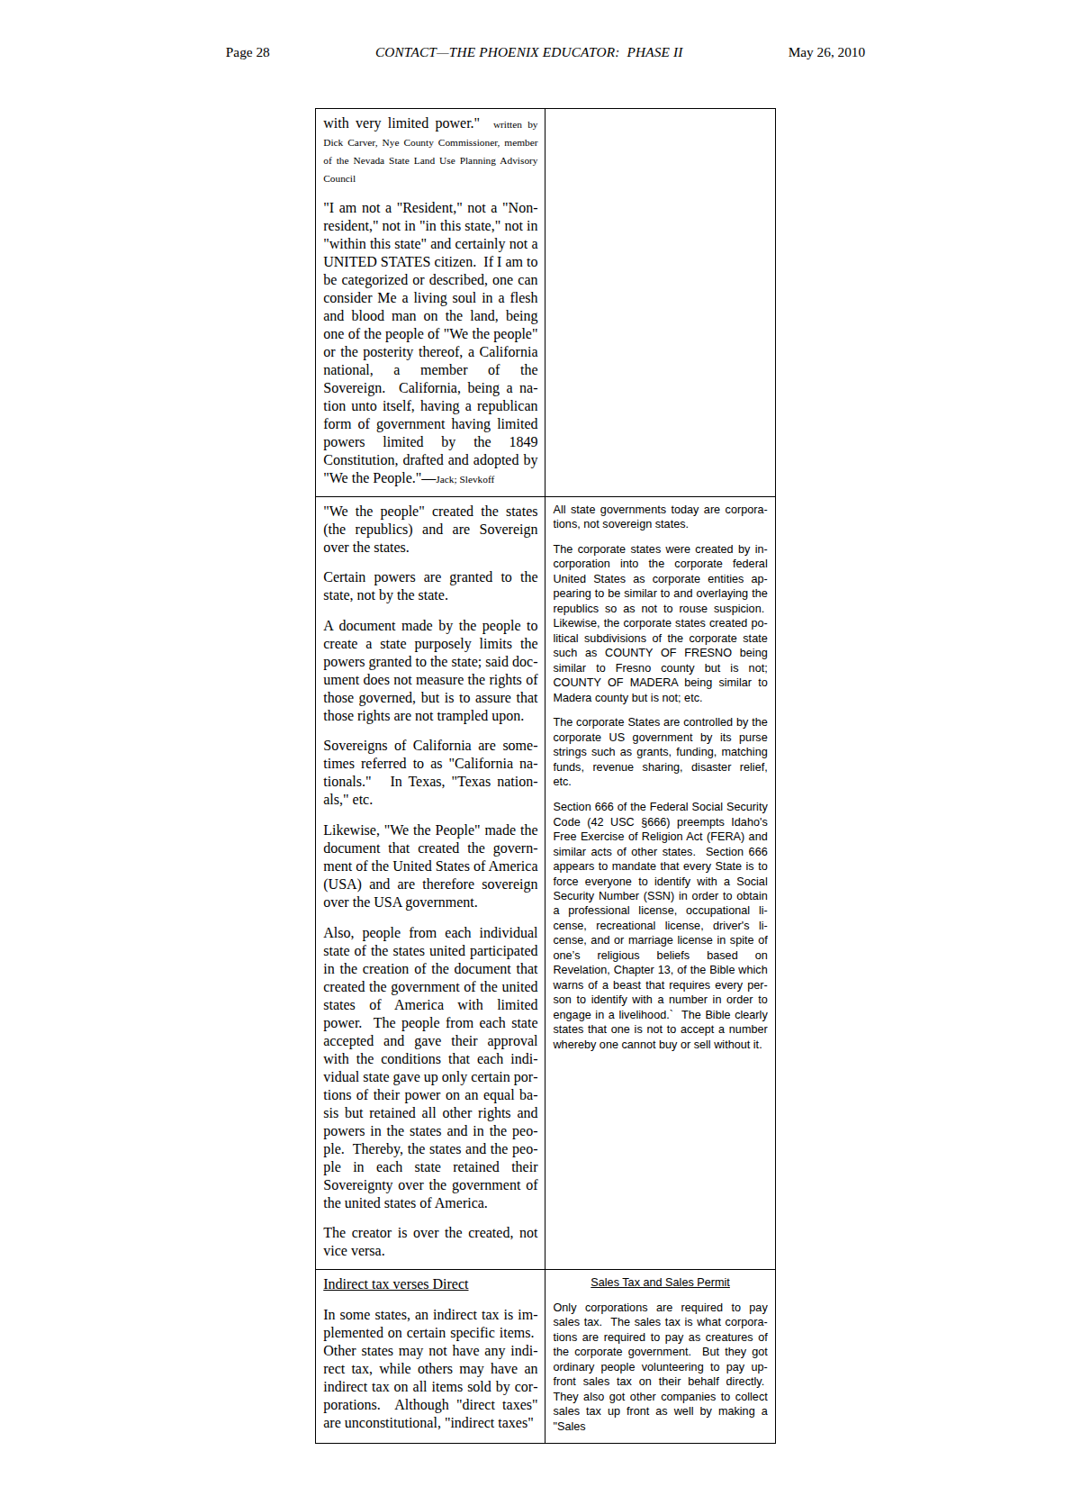Page 28
CONTACT—THE PHOENIX EDUCATOR: PHASE II
May 26, 2010
| with very limited power." written by Dick Carver, Nye County Commissioner, member of the Nevada State Land Use Planning Advisory Council "I am not a "Resident," not a "Non-resident," not in "in this state," not in "within this state" and certainly not a UNITED STATES citizen. If I am to be categorized or described, one can consider Me a living soul in a flesh and blood man on the land, being one of the people of "We the people" or the posterity thereof, a California national, a member of the Sovereign. California, being a nation unto itself, having a republican form of government having limited powers limited by the 1849 Constitution, drafted and adopted by "We the People."— Jack; Slevkoff | |
| "We the people" created the states (the republics) and are Sovereign over the states. Certain powers are granted to the state, not by the state. A document made by the people to create a state purposely limits the powers granted to the state; said document does not measure the rights of those governed, but is to assure that those rights are not trampled upon. Sovereigns of California are sometimes referred to as "California nationals." In Texas, "Texas nationals," etc. Likewise, "We the People" made the document that created the government of the United States of America (USA) and are therefore sovereign over the USA government. Also, people from each individual state of the states united participated in the creation of the document that created the government of the united states of America with limited power. The people from each state accepted and gave their approval with the conditions that each individual state gave up only certain portions of their power on an equal basis but retained all other rights and powers in the states and in the people. Thereby, the states and the people in each state retained their Sovereignty over the government of the united states of America. The creator is over the created, not vice versa. | All state governments today are corporations, not sovereign states. The corporate states were created by incorporation into the corporate federal United States as corporate entities appearing to be similar to and overlaying the republics so as not to rouse suspicion. Likewise, the corporate states created political subdivisions of the corporate state such as COUNTY OF FRESNO being similar to Fresno county but is not; COUNTY OF MADERA being similar to Madera county but is not; etc. The corporate States are controlled by the corporate US government by its purse strings such as grants, funding, matching funds, revenue sharing, disaster relief, etc. Section 666 of the Federal Social Security Code (42 USC §666) preempts Idaho's Free Exercise of Religion Act (FERA) and similar acts of other states. Section 666 appears to mandate that every State is to force everyone to identify with a Social Security Number (SSN) in order to obtain a professional license, occupational license, recreational license, driver's license, and or marriage license in spite of one’s religious beliefs based on Revelation, Chapter 13, of the Bible which warns of a beast that requires every person to identify with a number in order to engage in a livelihood.` The Bible clearly states that one is not to accept a number whereby one cannot buy or sell without it. |
| Indirect tax verses Direct In some states, an indirect tax is implemented on certain specific items. Other states may not have any indirect tax, while others may have an indirect tax on all items sold by corporations. Although "direct taxes" are unconstitutional, "indirect taxes" | Sales Tax and Sales Permit Only corporations are required to pay sales tax. The sales tax is what corporations are required to pay as creatures of the corporate government. But they got ordinary people volunteering to pay upfront sales tax on their behalf directly. They also got other companies to collect sales tax up front as well by making a "Sales |